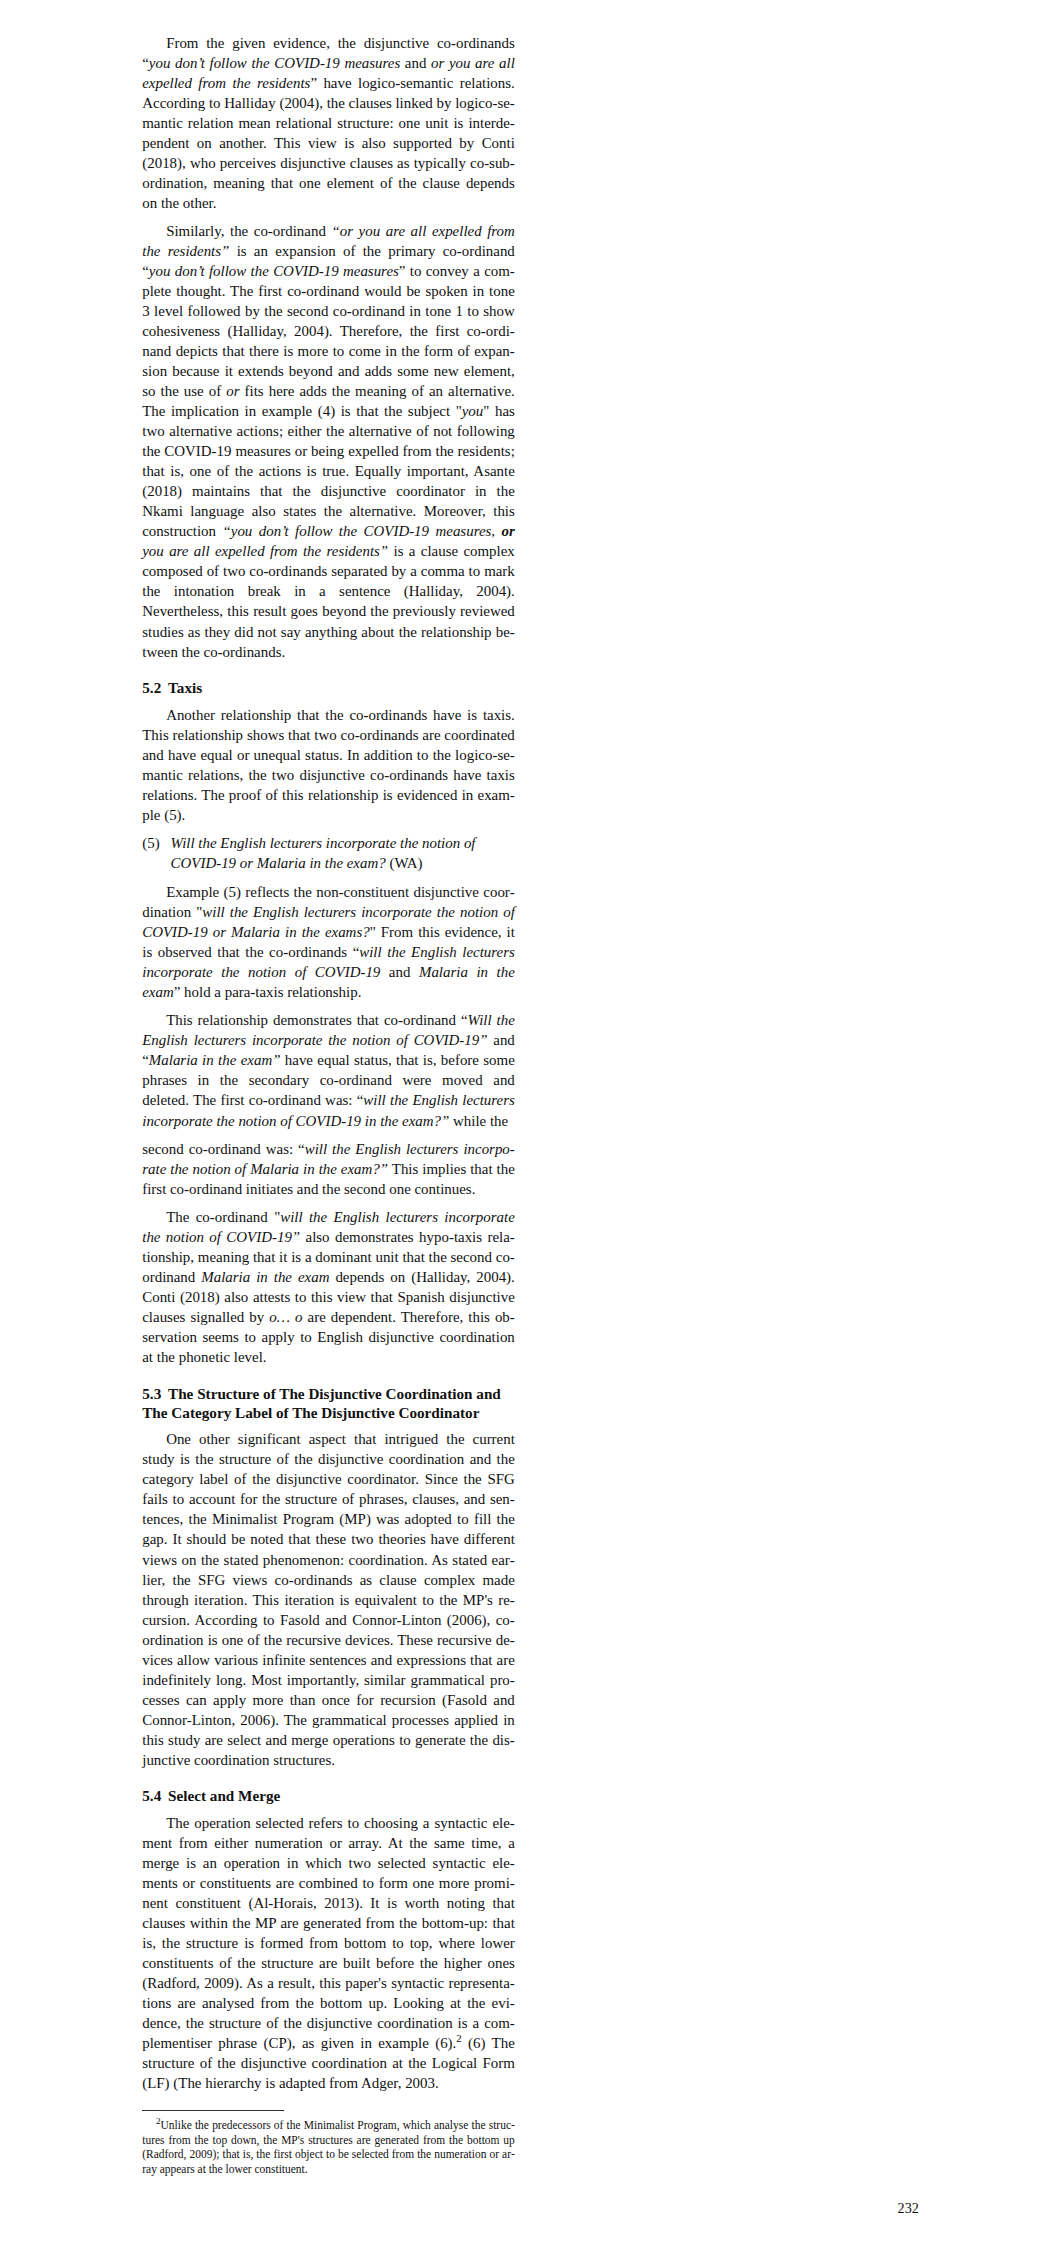From the given evidence, the disjunctive co-ordinands “you don’t follow the COVID-19 measures and or you are all expelled from the residents” have logico-semantic relations. According to Halliday (2004), the clauses linked by logico-semantic relation mean relational structure: one unit is interdependent on another. This view is also supported by Conti (2018), who perceives disjunctive clauses as typically co-subordination, meaning that one element of the clause depends on the other.
Similarly, the co-ordinand “or you are all expelled from the residents” is an expansion of the primary co-ordinand “you don’t follow the COVID-19 measures” to convey a complete thought. The first co-ordinand would be spoken in tone 3 level followed by the second co-ordinand in tone 1 to show cohesiveness (Halliday, 2004). Therefore, the first co-ordinand depicts that there is more to come in the form of expansion because it extends beyond and adds some new element, so the use of or fits here adds the meaning of an alternative. The implication in example (4) is that the subject "you" has two alternative actions; either the alternative of not following the COVID-19 measures or being expelled from the residents; that is, one of the actions is true. Equally important, Asante (2018) maintains that the disjunctive coordinator in the Nkami language also states the alternative. Moreover, this construction “you don’t follow the COVID-19 measures, or you are all expelled from the residents” is a clause complex composed of two co-ordinands separated by a comma to mark the intonation break in a sentence (Halliday, 2004). Nevertheless, this result goes beyond the previously reviewed studies as they did not say anything about the relationship between the co-ordinands.
5.2 Taxis
Another relationship that the co-ordinands have is taxis. This relationship shows that two co-ordinands are coordinated and have equal or unequal status. In addition to the logico-semantic relations, the two disjunctive co-ordinands have taxis relations. The proof of this relationship is evidenced in example (5).
(5) Will the English lecturers incorporate the notion of COVID-19 or Malaria in the exam? (WA)
Example (5) reflects the non-constituent disjunctive coordination "will the English lecturers incorporate the notion of COVID-19 or Malaria in the exams?" From this evidence, it is observed that the co-ordinands “will the English lecturers incorporate the notion of COVID-19 and Malaria in the exam” hold a para-taxis relationship.
This relationship demonstrates that co-ordinand “Will the English lecturers incorporate the notion of COVID-19” and “Malaria in the exam” have equal status, that is, before some phrases in the secondary co-ordinand were moved and deleted. The first co-ordinand was: “will the English lecturers incorporate the notion of COVID-19 in the exam?” while the
second co-ordinand was: “will the English lecturers incorporate the notion of Malaria in the exam?” This implies that the first co-ordinand initiates and the second one continues.
The co-ordinand "will the English lecturers incorporate the notion of COVID-19” also demonstrates hypo-taxis relationship, meaning that it is a dominant unit that the second co-ordinand Malaria in the exam depends on (Halliday, 2004). Conti (2018) also attests to this view that Spanish disjunctive clauses signalled by o… o are dependent. Therefore, this observation seems to apply to English disjunctive coordination at the phonetic level.
5.3 The Structure of The Disjunctive Coordination and The Category Label of The Disjunctive Coordinator
One other significant aspect that intrigued the current study is the structure of the disjunctive coordination and the category label of the disjunctive coordinator. Since the SFG fails to account for the structure of phrases, clauses, and sentences, the Minimalist Program (MP) was adopted to fill the gap. It should be noted that these two theories have different views on the stated phenomenon: coordination. As stated earlier, the SFG views co-ordinands as clause complex made through iteration. This iteration is equivalent to the MP's recursion. According to Fasold and Connor-Linton (2006), coordination is one of the recursive devices. These recursive devices allow various infinite sentences and expressions that are indefinitely long. Most importantly, similar grammatical processes can apply more than once for recursion (Fasold and Connor-Linton, 2006). The grammatical processes applied in this study are select and merge operations to generate the disjunctive coordination structures.
5.4 Select and Merge
The operation selected refers to choosing a syntactic element from either numeration or array. At the same time, a merge is an operation in which two selected syntactic elements or constituents are combined to form one more prominent constituent (Al-Horais, 2013). It is worth noting that clauses within the MP are generated from the bottom-up: that is, the structure is formed from bottom to top, where lower constituents of the structure are built before the higher ones (Radford, 2009). As a result, this paper's syntactic representations are analysed from the bottom up. Looking at the evidence, the structure of the disjunctive coordination is a complementiser phrase (CP), as given in example (6).2 (6) The structure of the disjunctive coordination at the Logical Form (LF) (The hierarchy is adapted from Adger, 2003.
2Unlike the predecessors of the Minimalist Program, which analyse the structures from the top down, the MP's structures are generated from the bottom up (Radford, 2009); that is, the first object to be selected from the numeration or array appears at the lower constituent.
232